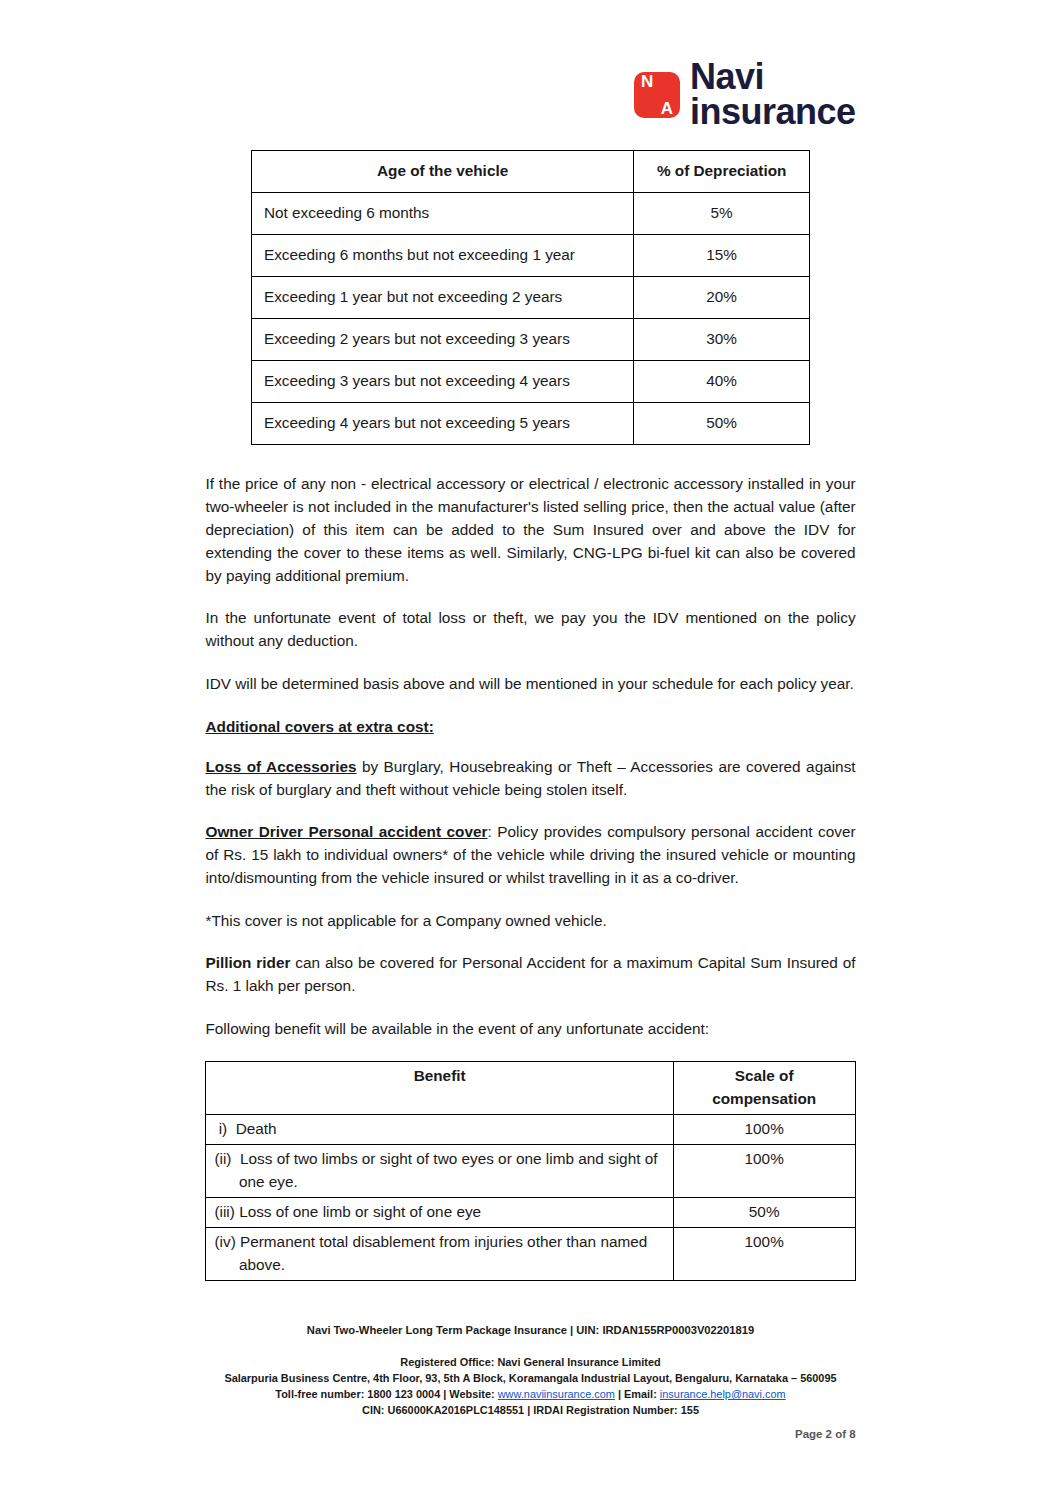Navi insurance
| Age of the vehicle | % of Depreciation |
| --- | --- |
| Not exceeding 6 months | 5% |
| Exceeding 6 months but not exceeding 1 year | 15% |
| Exceeding 1 year but not exceeding 2 years | 20% |
| Exceeding 2 years but not exceeding 3 years | 30% |
| Exceeding 3 years but not exceeding 4 years | 40% |
| Exceeding 4 years but not exceeding 5 years | 50% |
If the price of any non - electrical accessory or electrical / electronic accessory installed in your two-wheeler is not included in the manufacturer's listed selling price, then the actual value (after depreciation) of this item can be added to the Sum Insured over and above the IDV for extending the cover to these items as well. Similarly, CNG-LPG bi-fuel kit can also be covered by paying additional premium.
In the unfortunate event of total loss or theft, we pay you the IDV mentioned on the policy without any deduction.
IDV will be determined basis above and will be mentioned in your schedule for each policy year.
Additional covers at extra cost:
Loss of Accessories by Burglary, Housebreaking or Theft – Accessories are covered against the risk of burglary and theft without vehicle being stolen itself.
Owner Driver Personal accident cover: Policy provides compulsory personal accident cover of Rs. 15 lakh to individual owners* of the vehicle while driving the insured vehicle or mounting into/dismounting from the vehicle insured or whilst travelling in it as a co-driver.
*This cover is not applicable for a Company owned vehicle.
Pillion rider can also be covered for Personal Accident for a maximum Capital Sum Insured of Rs. 1 lakh per person.
Following benefit will be available in the event of any unfortunate accident:
| Benefit | Scale of compensation |
| --- | --- |
| i) Death | 100% |
| (ii) Loss of two limbs or sight of two eyes or one limb and sight of one eye. | 100% |
| (iii) Loss of one limb or sight of one eye | 50% |
| (iv) Permanent total disablement from injuries other than named above. | 100% |
Navi Two-Wheeler Long Term Package Insurance | UIN: IRDAN155RP0003V02201819
Registered Office: Navi General Insurance Limited
Salarpuria Business Centre, 4th Floor, 93, 5th A Block, Koramangala Industrial Layout, Bengaluru, Karnataka – 560095
Toll-free number: 1800 123 0004 | Website: www.naviinsurance.com | Email: insurance.help@navi.com
CIN: U66000KA2016PLC148551 | IRDAI Registration Number: 155
Page 2 of 8